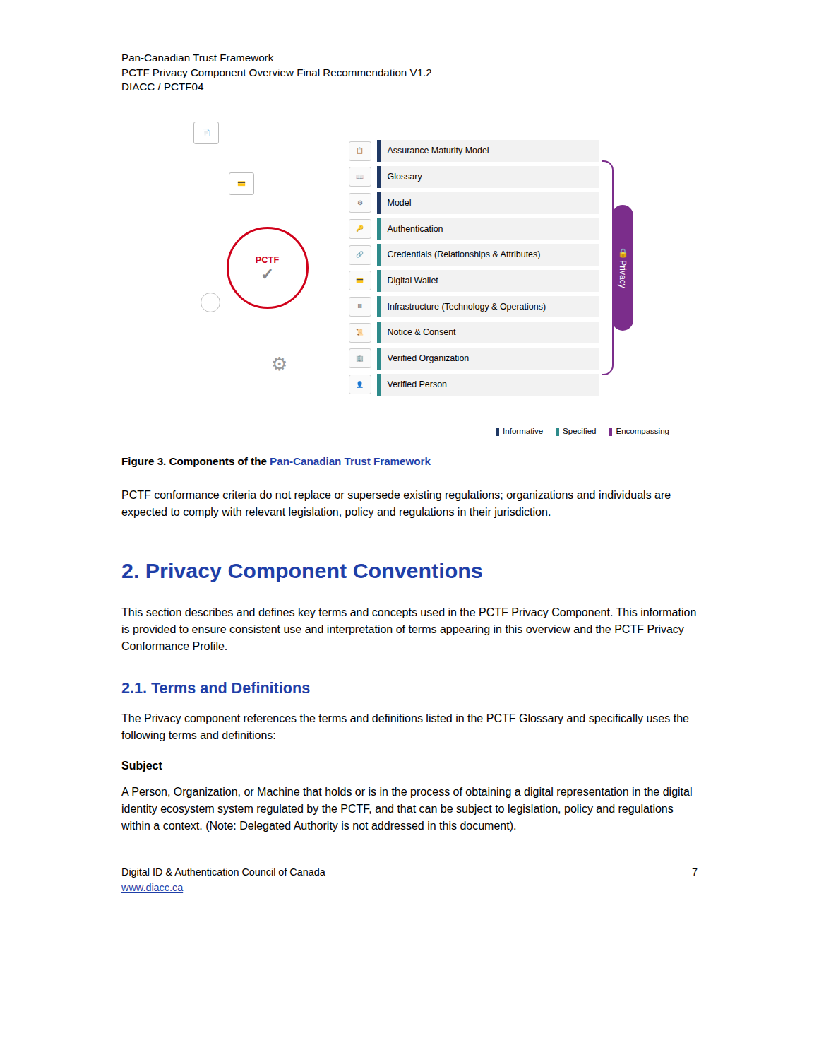Pan-Canadian Trust Framework
PCTF Privacy Component Overview Final Recommendation V1.2
DIACC / PCTF04
📄
💳
⚙
PCTF ✓
📋
Assurance Maturity Model
📖
Glossary
⚙
Model
🔑
Authentication
🔗
Credentials (Relationships & Attributes)
💳
Digital Wallet
🖥
Infrastructure (Technology & Operations)
📜
Notice & Consent
🏢
Verified Organization
👤
Verified Person
🔒 Privacy
Informative Specified Encompassing
Figure 3. Components of the Pan-Canadian Trust Framework
PCTF conformance criteria do not replace or supersede existing regulations; organizations and individuals are expected to comply with relevant legislation, policy and regulations in their jurisdiction.
2. Privacy Component Conventions
This section describes and defines key terms and concepts used in the PCTF Privacy Component. This information is provided to ensure consistent use and interpretation of terms appearing in this overview and the PCTF Privacy Conformance Profile.
2.1. Terms and Definitions
The Privacy component references the terms and definitions listed in the PCTF Glossary and specifically uses the following terms and definitions:
Subject
A Person, Organization, or Machine that holds or is in the process of obtaining a digital representation in the digital identity ecosystem system regulated by the PCTF, and that can be subject to legislation, policy and regulations within a context. (Note: Delegated Authority is not addressed in this document).
Digital ID & Authentication Council of Canada
www.diacc.ca
7